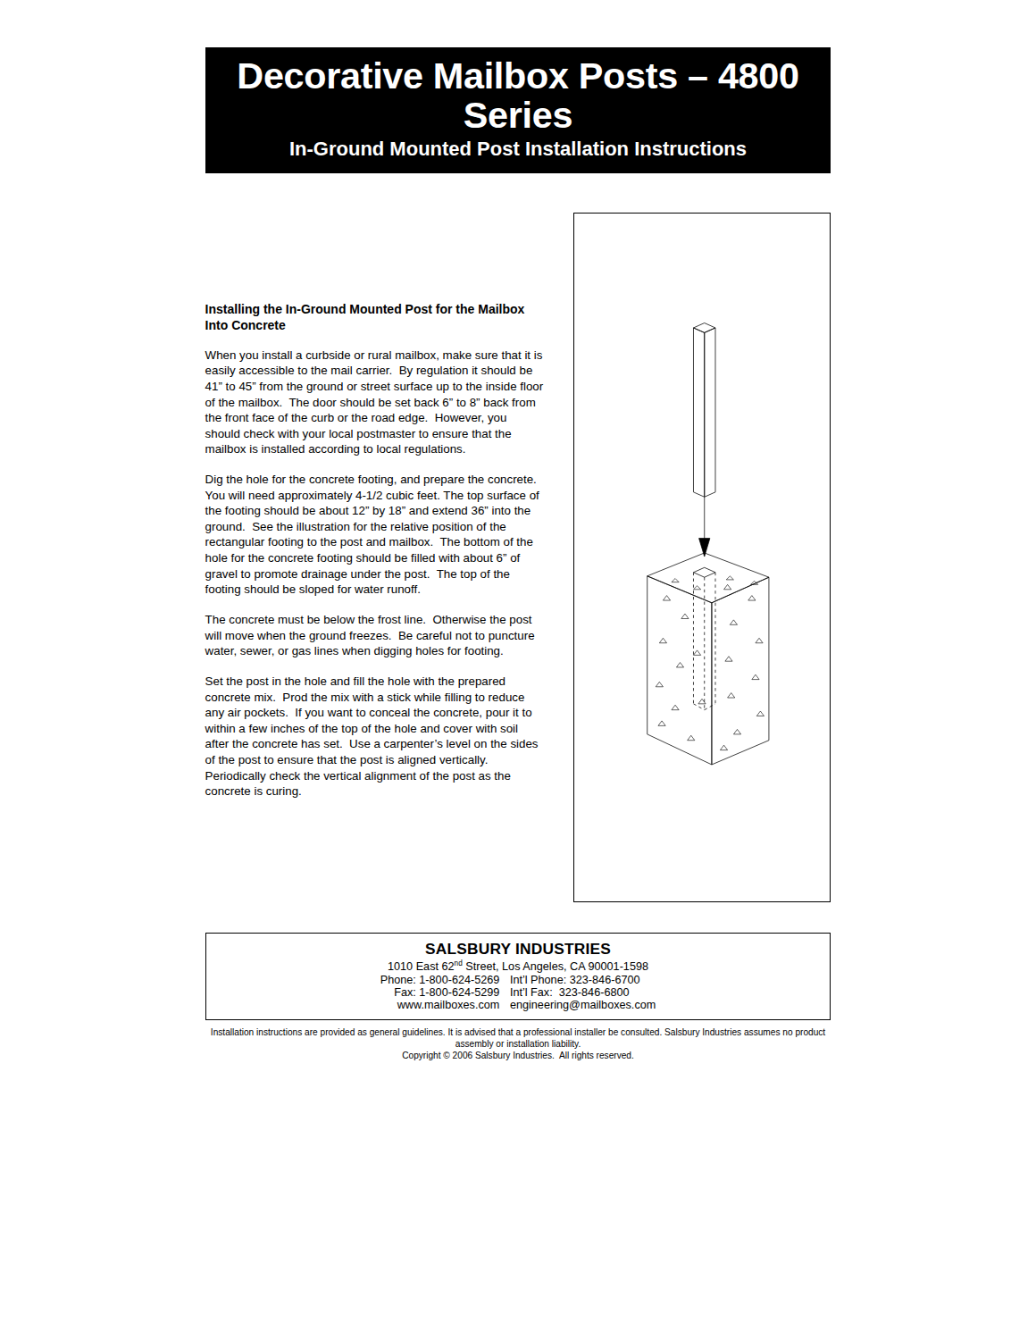Decorative Mailbox Posts – 4800 Series
In-Ground Mounted Post Installation Instructions
Installing the In-Ground Mounted Post for the Mailbox Into Concrete
When you install a curbside or rural mailbox, make sure that it is easily accessible to the mail carrier. By regulation it should be 41” to 45” from the ground or street surface up to the inside floor of the mailbox. The door should be set back 6” to 8” back from the front face of the curb or the road edge. However, you should check with your local postmaster to ensure that the mailbox is installed according to local regulations.
Dig the hole for the concrete footing, and prepare the concrete. You will need approximately 4-1/2 cubic feet. The top surface of the footing should be about 12” by 18” and extend 36” into the ground. See the illustration for the relative position of the rectangular footing to the post and mailbox. The bottom of the hole for the concrete footing should be filled with about 6” of gravel to promote drainage under the post. The top of the footing should be sloped for water runoff.
The concrete must be below the frost line. Otherwise the post will move when the ground freezes. Be careful not to puncture water, sewer, or gas lines when digging holes for footing.
Set the post in the hole and fill the hole with the prepared concrete mix. Prod the mix with a stick while filling to reduce any air pockets. If you want to conceal the concrete, pour it to within a few inches of the top of the hole and cover with soil after the concrete has set. Use a carpenter’s level on the sides of the post to ensure that the post is aligned vertically. Periodically check the vertical alignment of the post as the concrete is curing.
SALSBURY INDUSTRIES
1010 East 62nd Street, Los Angeles, CA 90001-1598
| Phone: 1-800-624-5269 | Int’l Phone: 323-846-6700 |
| Fax: 1-800-624-5299 | Int’l Fax: 323-846-6800 |
| www.mailboxes.com | engineering@mailboxes.com |
Installation instructions are provided as general guidelines. It is advised that a professional installer be consulted. Salsbury Industries assumes no product assembly or installation liability.
Copyright © 2006 Salsbury Industries. All rights reserved.